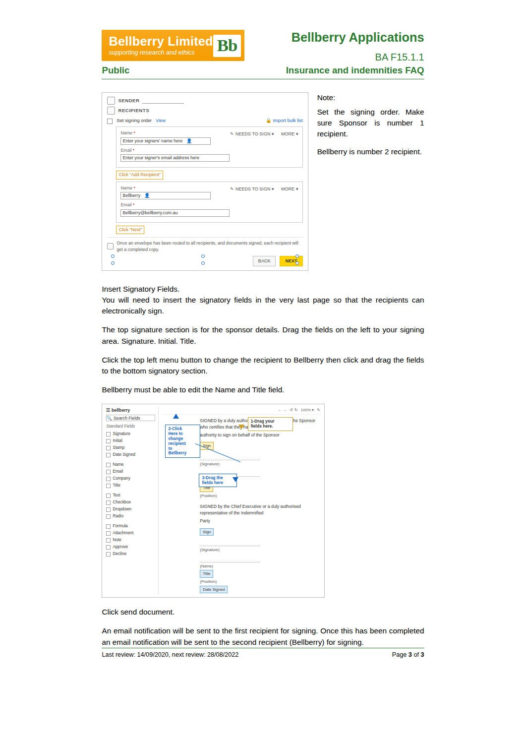Bellberry Limited
supporting research and ethics
Bb
Bellberry Applications
BA F15.1.1
Public
Insurance and indemnities FAQ
SENDER
RECIPIENTS
Set signing order View 🔒 Import bulk list
✎ NEEDS TO SIGN ▾MORE ▾
Name *
Enter your signers' name here 👤
Email *
Enter your signer's email address here
Click “Add Recipient”
✎ NEEDS TO SIGN ▾MORE ▾
Name *
Bellberry 👤
Email *
Bellberry@bellberry.com.au
Click “Next”
Once an envelope has been routed to all recipients, and documents signed, each recipient will get a completed copy.
BACK NEXT
Note:
Set the signing order. Make sure Sponsor is number 1 recipient.
Bellberry is number 2 recipient.
Insert Signatory Fields.
You will need to insert the signatory fields in the very last page so that the recipients can electronically sign.
The top signature section is for the sponsor details. Drag the fields on the left to your signing area. Signature. Initial. Title.
Click the top left menu button to change the recipient to Bellberry then click and drag the fields to the bottom signatory section.
Bellberry must be able to edit the Name and Title field.
☰ bellberry
🔍 Search Fields
Standard Fields
Signature
Initial
Stamp
Date Signed
Name
Email
Company
Title
Text
Checkbox
Dropdown
Radio
Formula
Attachment
Note
Approve
Decline
← →↺ ↻100% ▾✎
SIGNED by a duly authorised representative of the Sponsor who certifies that they have
authority to sign on behalf of the Sponsor
Sign
(Signature)
(Name)
Title
(Position)
SIGNED by the Chief Executive or a duly authorised representative of the Indemnified
Party
Sign
(Signature)
(Name)
Title
(Position)
Date Signed
2-Click
Here to
change
recipient
to
Bellberry
1-Drag your
fields here.
3-Drag the
fields here
Click send document.
An email notification will be sent to the first recipient for signing. Once this has been completed an email notification will be sent to the second recipient (Bellberry) for signing.
Last review: 14/09/2020, next review: 28/08/2022
Page 3 of 3